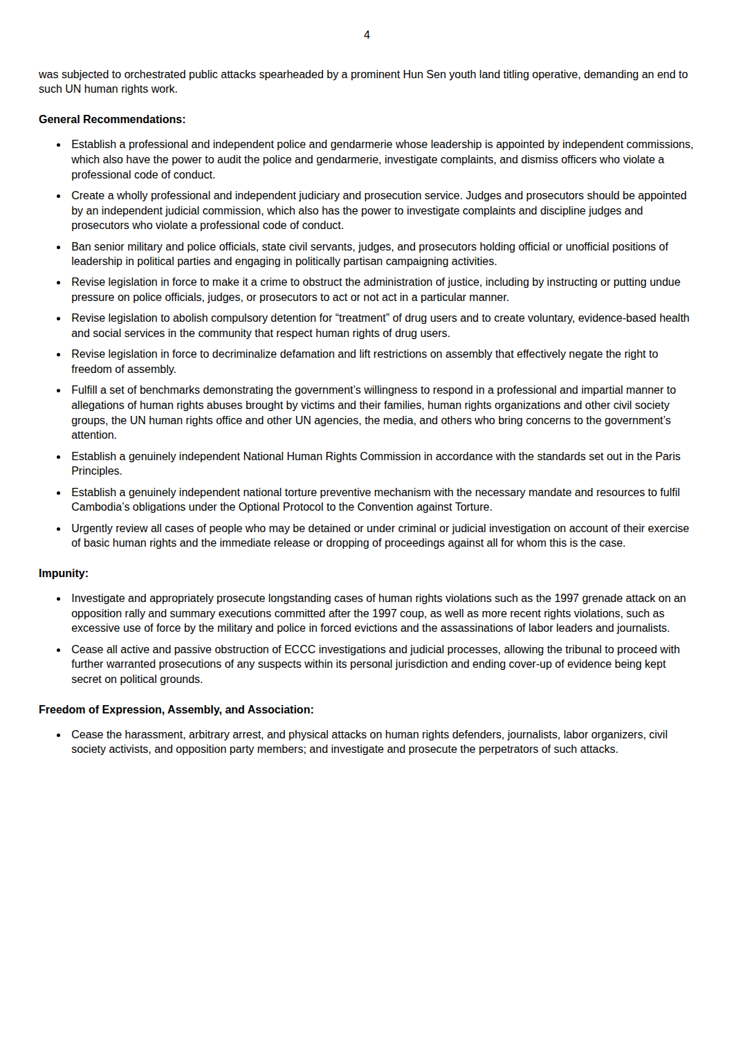4
was subjected to orchestrated public attacks spearheaded by a prominent Hun Sen youth land titling operative, demanding an end to such UN human rights work.
General Recommendations:
Establish a professional and independent police and gendarmerie whose leadership is appointed by independent commissions, which also have the power to audit the police and gendarmerie, investigate complaints, and dismiss officers who violate a professional code of conduct.
Create a wholly professional and independent judiciary and prosecution service. Judges and prosecutors should be appointed by an independent judicial commission, which also has the power to investigate complaints and discipline judges and prosecutors who violate a professional code of conduct.
Ban senior military and police officials, state civil servants, judges, and prosecutors holding official or unofficial positions of leadership in political parties and engaging in politically partisan campaigning activities.
Revise legislation in force to make it a crime to obstruct the administration of justice, including by instructing or putting undue pressure on police officials, judges, or prosecutors to act or not act in a particular manner.
Revise legislation to abolish compulsory detention for “treatment” of drug users and to create voluntary, evidence-based health and social services in the community that respect human rights of drug users.
Revise legislation in force to decriminalize defamation and lift restrictions on assembly that effectively negate the right to freedom of assembly.
Fulfill a set of benchmarks demonstrating the government’s willingness to respond in a professional and impartial manner to allegations of human rights abuses brought by victims and their families, human rights organizations and other civil society groups, the UN human rights office and other UN agencies, the media, and others who bring concerns to the government’s attention.
Establish a genuinely independent National Human Rights Commission in accordance with the standards set out in the Paris Principles.
Establish a genuinely independent national torture preventive mechanism with the necessary mandate and resources to fulfil Cambodia’s obligations under the Optional Protocol to the Convention against Torture.
Urgently review all cases of people who may be detained or under criminal or judicial investigation on account of their exercise of basic human rights and the immediate release or dropping of proceedings against all for whom this is the case.
Impunity:
Investigate and appropriately prosecute longstanding cases of human rights violations such as the 1997 grenade attack on an opposition rally and summary executions committed after the 1997 coup, as well as more recent rights violations, such as excessive use of force by the military and police in forced evictions and the assassinations of labor leaders and journalists.
Cease all active and passive obstruction of ECCC investigations and judicial processes, allowing the tribunal to proceed with further warranted prosecutions of any suspects within its personal jurisdiction and ending cover-up of evidence being kept secret on political grounds.
Freedom of Expression, Assembly, and Association:
Cease the harassment, arbitrary arrest, and physical attacks on human rights defenders, journalists, labor organizers, civil society activists, and opposition party members; and investigate and prosecute the perpetrators of such attacks.